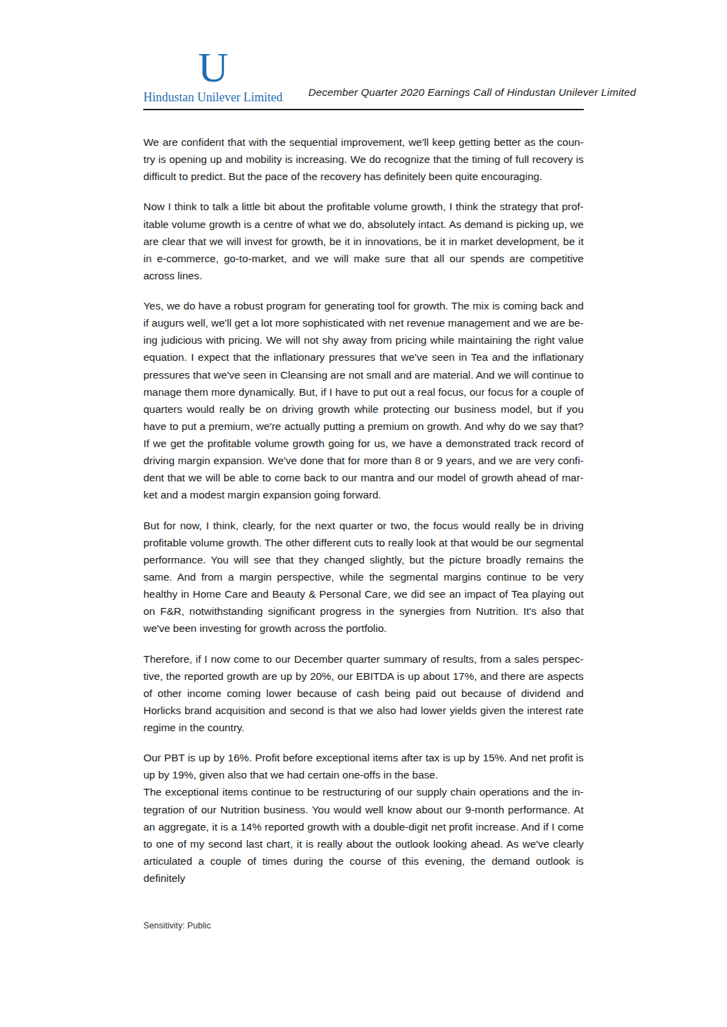U Hindustan Unilever Limited
December Quarter 2020 Earnings Call of Hindustan Unilever Limited
We are confident that with the sequential improvement, we'll keep getting better as the country is opening up and mobility is increasing. We do recognize that the timing of full recovery is difficult to predict. But the pace of the recovery has definitely been quite encouraging.
Now I think to talk a little bit about the profitable volume growth, I think the strategy that profitable volume growth is a centre of what we do, absolutely intact. As demand is picking up, we are clear that we will invest for growth, be it in innovations, be it in market development, be it in e-commerce, go-to-market, and we will make sure that all our spends are competitive across lines.
Yes, we do have a robust program for generating tool for growth. The mix is coming back and if augurs well, we'll get a lot more sophisticated with net revenue management and we are being judicious with pricing. We will not shy away from pricing while maintaining the right value equation. I expect that the inflationary pressures that we've seen in Tea and the inflationary pressures that we've seen in Cleansing are not small and are material. And we will continue to manage them more dynamically. But, if I have to put out a real focus, our focus for a couple of quarters would really be on driving growth while protecting our business model, but if you have to put a premium, we're actually putting a premium on growth. And why do we say that? If we get the profitable volume growth going for us, we have a demonstrated track record of driving margin expansion. We've done that for more than 8 or 9 years, and we are very confident that we will be able to come back to our mantra and our model of growth ahead of market and a modest margin expansion going forward.
But for now, I think, clearly, for the next quarter or two, the focus would really be in driving profitable volume growth. The other different cuts to really look at that would be our segmental performance. You will see that they changed slightly, but the picture broadly remains the same. And from a margin perspective, while the segmental margins continue to be very healthy in Home Care and Beauty & Personal Care, we did see an impact of Tea playing out on F&R, notwithstanding significant progress in the synergies from Nutrition. It's also that we've been investing for growth across the portfolio.
Therefore, if I now come to our December quarter summary of results, from a sales perspective, the reported growth are up by 20%, our EBITDA is up about 17%, and there are aspects of other income coming lower because of cash being paid out because of dividend and Horlicks brand acquisition and second is that we also had lower yields given the interest rate regime in the country.
Our PBT is up by 16%. Profit before exceptional items after tax is up by 15%. And net profit is up by 19%, given also that we had certain one-offs in the base.
The exceptional items continue to be restructuring of our supply chain operations and the integration of our Nutrition business. You would well know about our 9-month performance. At an aggregate, it is a 14% reported growth with a double-digit net profit increase. And if I come to one of my second last chart, it is really about the outlook looking ahead. As we've clearly articulated a couple of times during the course of this evening, the demand outlook is definitely
Sensitivity: Public